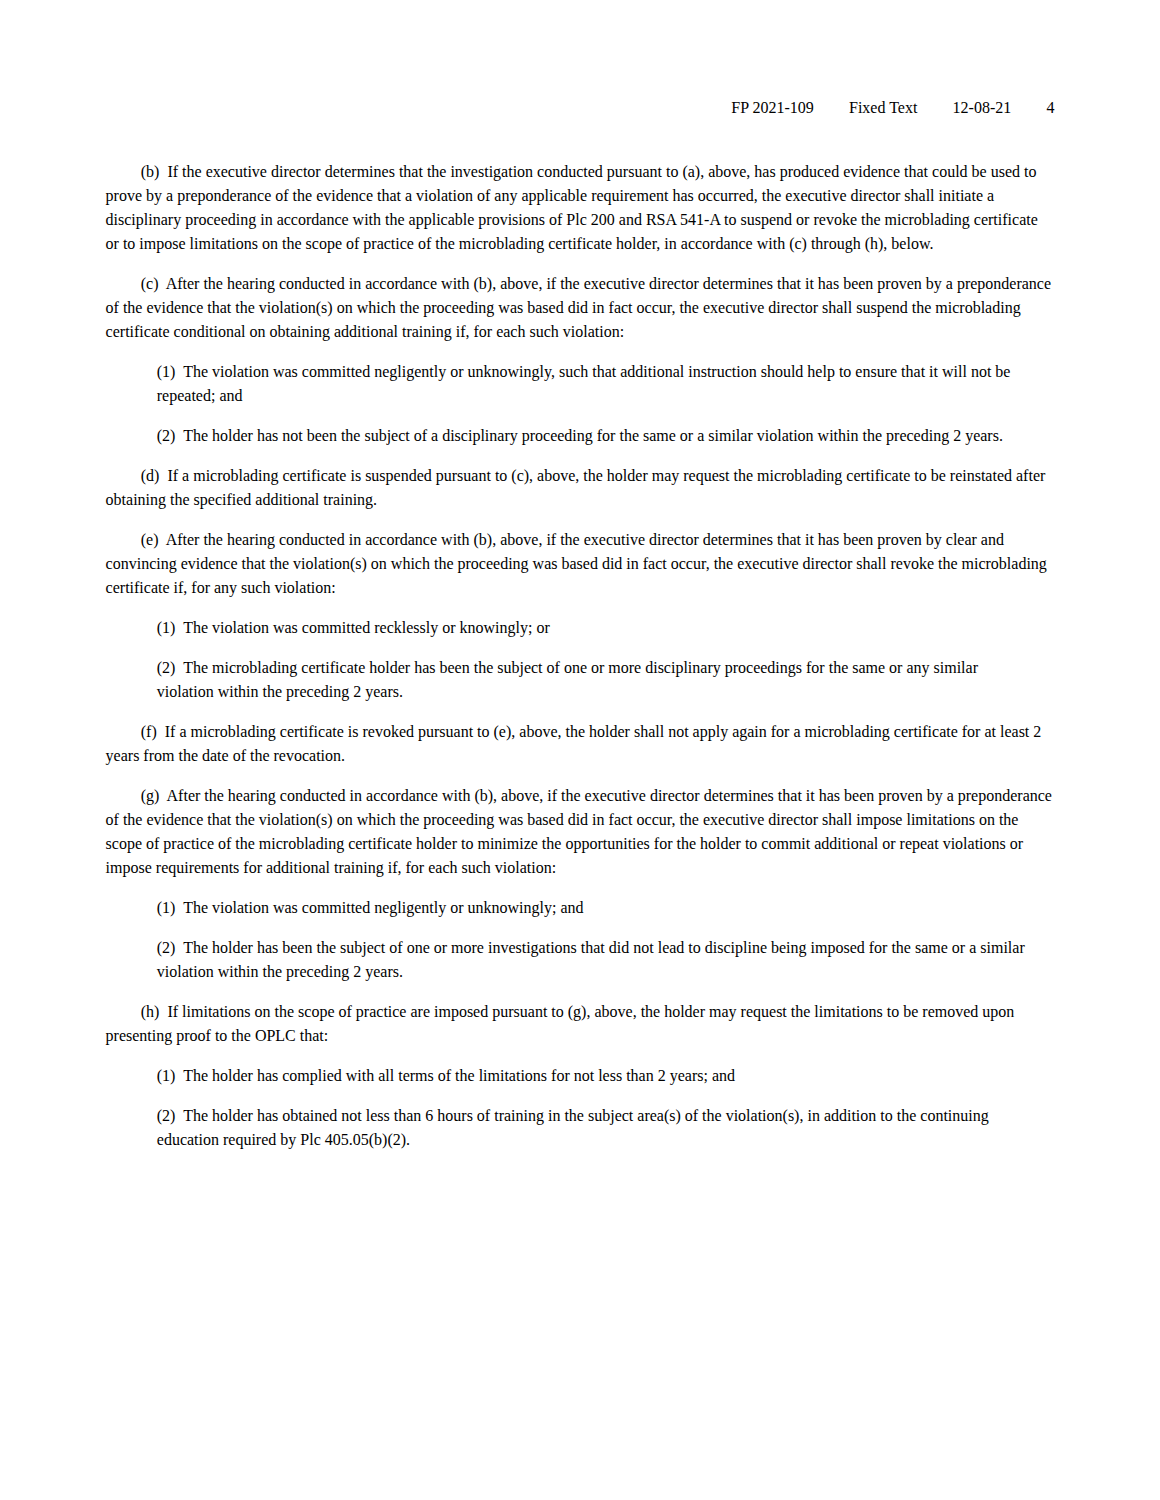FP 2021-109Fixed Text 12-08-214
(b) If the executive director determines that the investigation conducted pursuant to (a), above, has produced evidence that could be used to prove by a preponderance of the evidence that a violation of any applicable requirement has occurred, the executive director shall initiate a disciplinary proceeding in accordance with the applicable provisions of Plc 200 and RSA 541-A to suspend or revoke the microblading certificate or to impose limitations on the scope of practice of the microblading certificate holder, in accordance with (c) through (h), below.
(c) After the hearing conducted in accordance with (b), above, if the executive director determines that it has been proven by a preponderance of the evidence that the violation(s) on which the proceeding was based did in fact occur, the executive director shall suspend the microblading certificate conditional on obtaining additional training if, for each such violation:
(1) The violation was committed negligently or unknowingly, such that additional instruction should help to ensure that it will not be repeated; and
(2) The holder has not been the subject of a disciplinary proceeding for the same or a similar violation within the preceding 2 years.
(d) If a microblading certificate is suspended pursuant to (c), above, the holder may request the microblading certificate to be reinstated after obtaining the specified additional training.
(e) After the hearing conducted in accordance with (b), above, if the executive director determines that it has been proven by clear and convincing evidence that the violation(s) on which the proceeding was based did in fact occur, the executive director shall revoke the microblading certificate if, for any such violation:
(1) The violation was committed recklessly or knowingly; or
(2) The microblading certificate holder has been the subject of one or more disciplinary proceedings for the same or any similar violation within the preceding 2 years.
(f) If a microblading certificate is revoked pursuant to (e), above, the holder shall not apply again for a microblading certificate for at least 2 years from the date of the revocation.
(g) After the hearing conducted in accordance with (b), above, if the executive director determines that it has been proven by a preponderance of the evidence that the violation(s) on which the proceeding was based did in fact occur, the executive director shall impose limitations on the scope of practice of the microblading certificate holder to minimize the opportunities for the holder to commit additional or repeat violations or impose requirements for additional training if, for each such violation:
(1) The violation was committed negligently or unknowingly; and
(2) The holder has been the subject of one or more investigations that did not lead to discipline being imposed for the same or a similar violation within the preceding 2 years.
(h) If limitations on the scope of practice are imposed pursuant to (g), above, the holder may request the limitations to be removed upon presenting proof to the OPLC that:
(1) The holder has complied with all terms of the limitations for not less than 2 years; and
(2) The holder has obtained not less than 6 hours of training in the subject area(s) of the violation(s), in addition to the continuing education required by Plc 405.05(b)(2).